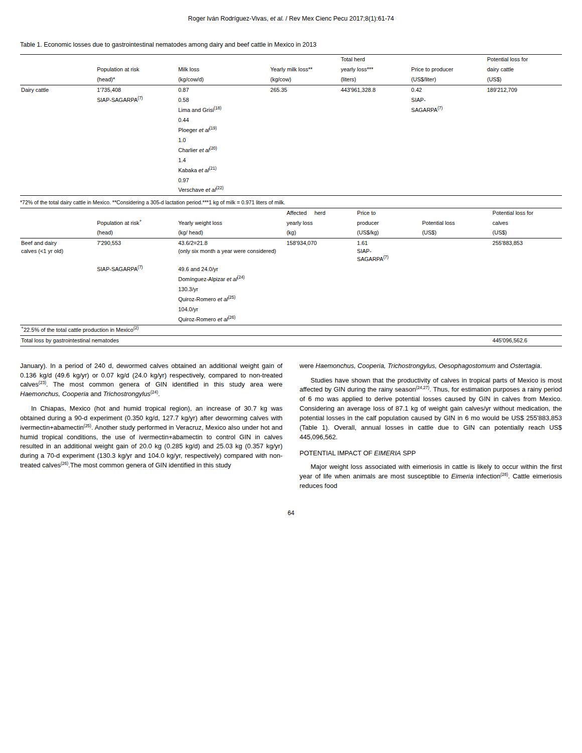Roger Iván Rodríguez-Vivas, et al. / Rev Mex Cienc Pecu 2017;8(1):61-74
Table 1. Economic losses due to gastrointestinal nematodes among dairy and beef cattle in Mexico in 2013
| | | | | Total herd | | Potential loss for |
| | Population at risk | Milk loss | Yearly milk loss** | yearly loss*** | Price to producer | dairy cattle |
| | (head)* | (kg/cow/d) | (kg/cow) | (liters) | (US$/liter) | (US$) |
| Dairy cattle | 1'735,408 | 0.87 | 265.35 | 443'961,328.8 | 0.42 | 189'212,709 |
| | SIAP-SAGARPA (7) | 0.58 | | | SIAP- | |
| | | Lima and Grisi (18) | | | SAGARPA (7) | |
| | | 0.44 | | | | |
| | | Ploeger et al (19) | | | | |
| | | 1.0 | | | | |
| | | Charlier et al (20) | | | | |
| | | 1.4 | | | | |
| | | Kabaka et al (21) | | | | |
| | | 0.97 | | | | |
| | | Verschave et al (22) | | | | |
*72% of the total dairy cattle in Mexico. **Considering a 305-d lactation period.***1 kg of milk = 0.971 liters of milk.
| | | | Affected herd | Price to | | Potential loss for |
| | Population at risk + | Yearly weight loss | yearly loss | producer | Potential loss | calves |
| | (head) | (kg/ head) | (kg) | (US$/kg) | (US$) | (US$) |
| Beef and dairy calves (<1 yr old) | 7'290,553 | 43.6/2=21.8 (only six month a year were considered) | 158'934,070 | 1.61 SIAP- SAGARPA (7) | | 255'883,853 |
| | SIAP-SAGARPA (7) | 49.6 and 24.0/yr | | | | |
| | | Domínguez-Alpizar et al (24) | | | | |
| | | 130.3/yr | | | | |
| | | Quiroz-Romero et al (25) | | | | |
| | | 104.0/yr | | | | |
| | | Quiroz-Romero et al (26) | | | | |
| + 22.5% of the total cattle production in Mexico (2) |
| Total loss by gastrointestinal nematodes | 445'096,562.6 |
January). In a period of 240 d, dewormed calves obtained an additional weight gain of 0.136 kg/d (49.6 kg/yr) or 0.07 kg/d (24.0 kg/yr) respectively, compared to non-treated calves(23). The most common genera of GIN identified in this study area were Haemonchus, Cooperia and Trichostrongylus(24).
In Chiapas, Mexico (hot and humid tropical region), an increase of 30.7 kg was obtained during a 90-d experiment (0.350 kg/d, 127.7 kg/yr) after deworming calves with ivermectin+abamectin(25). Another study performed in Veracruz, Mexico also under hot and humid tropical conditions, the use of ivermectin+abamectin to control GIN in calves resulted in an additional weight gain of 20.0 kg (0.285 kg/d) and 25.03 kg (0.357 kg/yr) during a 70-d experiment (130.3 kg/yr and 104.0 kg/yr, respectively) compared with non-treated calves(26).The most common genera of GIN identified in this study
were Haemonchus, Cooperia, Trichostrongylus, Oesophagostomum and Ostertagia.
Studies have shown that the productivity of calves in tropical parts of Mexico is most affected by GIN during the rainy season(24,27). Thus, for estimation purposes a rainy period of 6 mo was applied to derive potential losses caused by GIN in calves from Mexico. Considering an average loss of 87.1 kg of weight gain calves/yr without medication, the potential losses in the calf population caused by GIN in 6 mo would be US$ 255'883,853 (Table 1). Overall, annual losses in cattle due to GIN can potentially reach US$ 445,096,562.
Potential impact of Eimeria spp
Major weight loss associated with eimeriosis in cattle is likely to occur within the first year of life when animals are most susceptible to Eimeria infection(28). Cattle eimeriosis reduces food
64